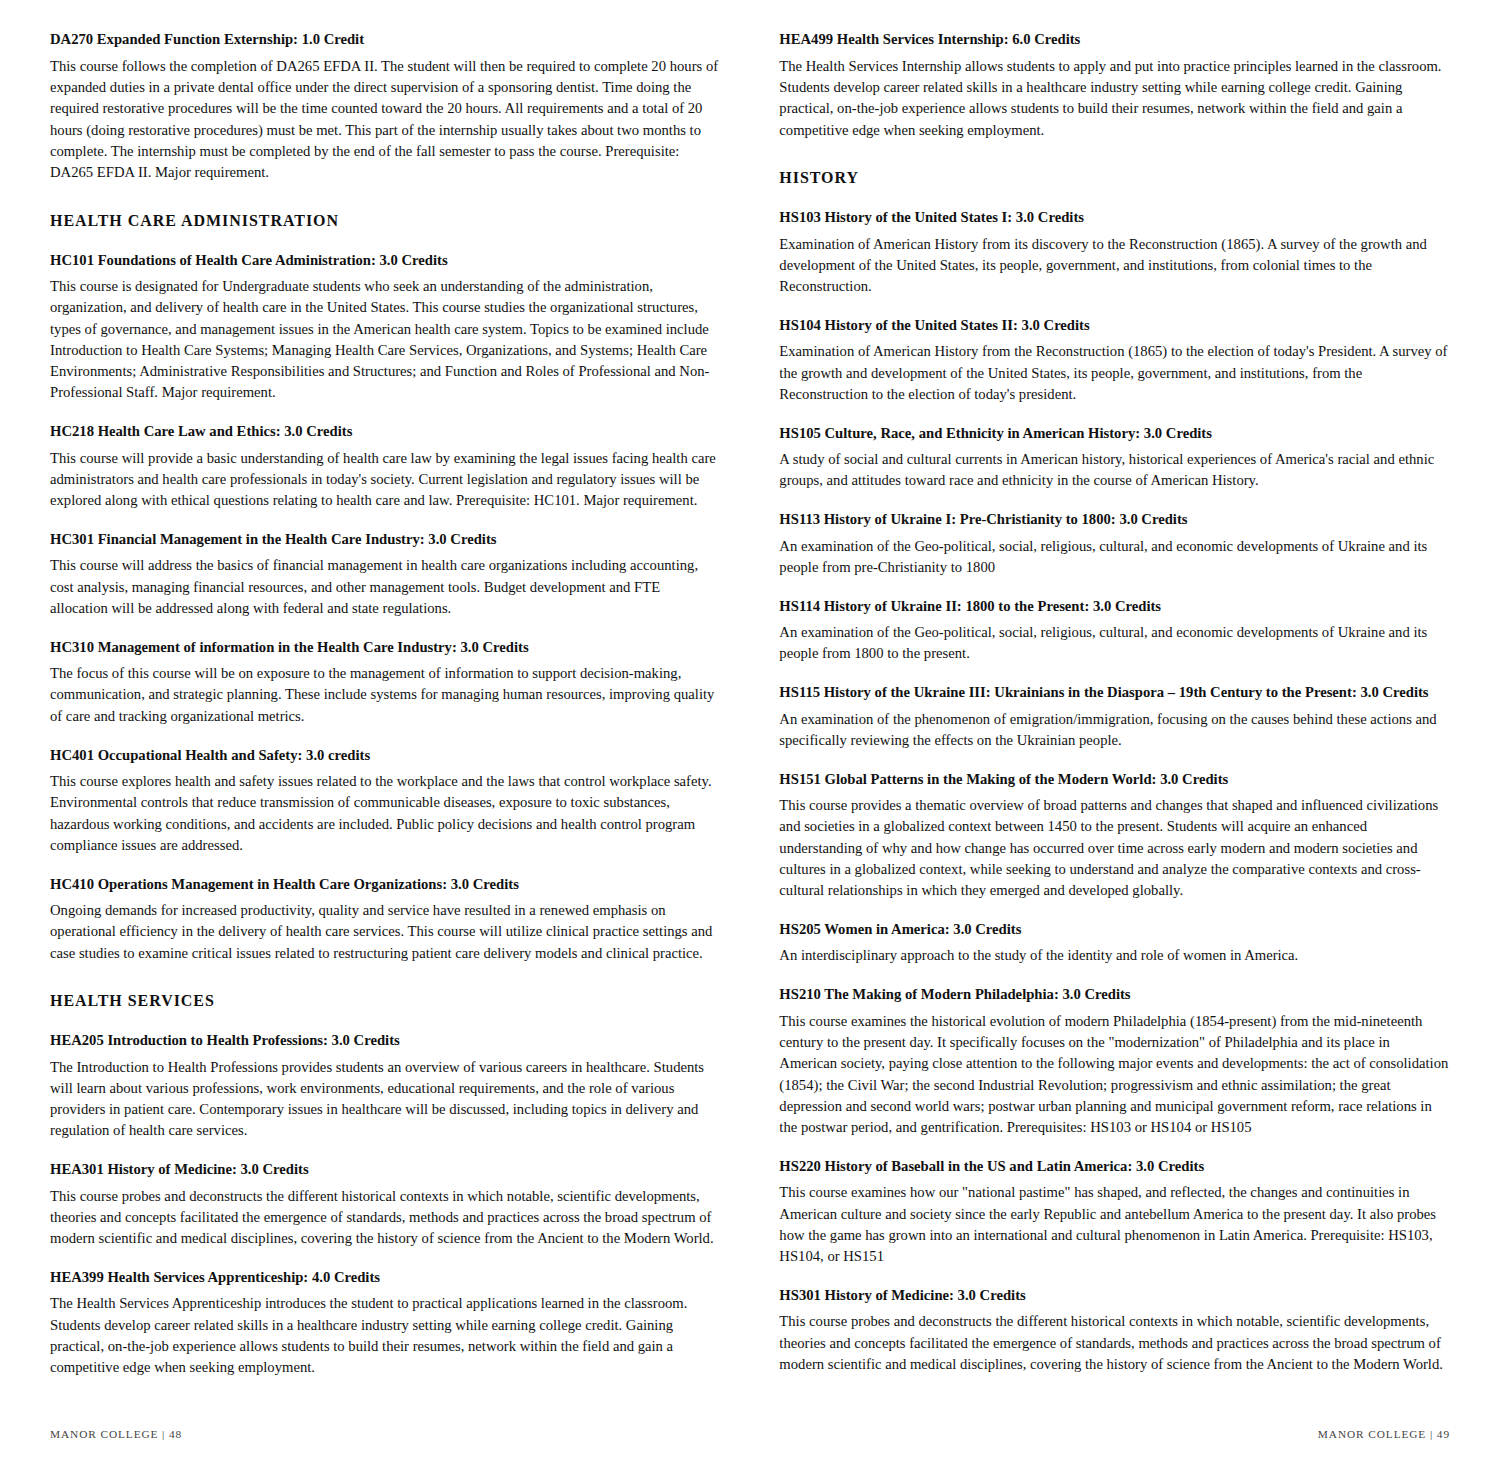DA270 Expanded Function Externship: 1.0 Credit
This course follows the completion of DA265 EFDA II. The student will then be required to complete 20 hours of expanded duties in a private dental office under the direct supervision of a sponsoring dentist. Time doing the required restorative procedures will be the time counted toward the 20 hours. All requirements and a total of 20 hours (doing restorative procedures) must be met. This part of the internship usually takes about two months to complete. The internship must be completed by the end of the fall semester to pass the course. Prerequisite: DA265 EFDA II. Major requirement.
HEALTH CARE ADMINISTRATION
HC101 Foundations of Health Care Administration: 3.0 Credits
This course is designated for Undergraduate students who seek an understanding of the administration, organization, and delivery of health care in the United States. This course studies the organizational structures, types of governance, and management issues in the American health care system. Topics to be examined include Introduction to Health Care Systems; Managing Health Care Services, Organizations, and Systems; Health Care Environments; Administrative Responsibilities and Structures; and Function and Roles of Professional and Non-Professional Staff. Major requirement.
HC218 Health Care Law and Ethics: 3.0 Credits
This course will provide a basic understanding of health care law by examining the legal issues facing health care administrators and health care professionals in today's society. Current legislation and regulatory issues will be explored along with ethical questions relating to health care and law. Prerequisite: HC101. Major requirement.
HC301 Financial Management in the Health Care Industry: 3.0 Credits
This course will address the basics of financial management in health care organizations including accounting, cost analysis, managing financial resources, and other management tools. Budget development and FTE allocation will be addressed along with federal and state regulations.
HC310 Management of information in the Health Care Industry: 3.0 Credits
The focus of this course will be on exposure to the management of information to support decision-making, communication, and strategic planning. These include systems for managing human resources, improving quality of care and tracking organizational metrics.
HC401 Occupational Health and Safety: 3.0 credits
This course explores health and safety issues related to the workplace and the laws that control workplace safety. Environmental controls that reduce transmission of communicable diseases, exposure to toxic substances, hazardous working conditions, and accidents are included. Public policy decisions and health control program compliance issues are addressed.
HC410 Operations Management in Health Care Organizations: 3.0 Credits
Ongoing demands for increased productivity, quality and service have resulted in a renewed emphasis on operational efficiency in the delivery of health care services. This course will utilize clinical practice settings and case studies to examine critical issues related to restructuring patient care delivery models and clinical practice.
HEALTH SERVICES
HEA205 Introduction to Health Professions: 3.0 Credits
The Introduction to Health Professions provides students an overview of various careers in healthcare. Students will learn about various professions, work environments, educational requirements, and the role of various providers in patient care. Contemporary issues in healthcare will be discussed, including topics in delivery and regulation of health care services.
HEA301 History of Medicine: 3.0 Credits
This course probes and deconstructs the different historical contexts in which notable, scientific developments, theories and concepts facilitated the emergence of standards, methods and practices across the broad spectrum of modern scientific and medical disciplines, covering the history of science from the Ancient to the Modern World.
HEA399 Health Services Apprenticeship: 4.0 Credits
The Health Services Apprenticeship introduces the student to practical applications learned in the classroom. Students develop career related skills in a healthcare industry setting while earning college credit. Gaining practical, on-the-job experience allows students to build their resumes, network within the field and gain a competitive edge when seeking employment.
HEA499 Health Services Internship: 6.0 Credits
The Health Services Internship allows students to apply and put into practice principles learned in the classroom. Students develop career related skills in a healthcare industry setting while earning college credit. Gaining practical, on-the-job experience allows students to build their resumes, network within the field and gain a competitive edge when seeking employment.
HISTORY
HS103 History of the United States I: 3.0 Credits
Examination of American History from its discovery to the Reconstruction (1865). A survey of the growth and development of the United States, its people, government, and institutions, from colonial times to the Reconstruction.
HS104 History of the United States II: 3.0 Credits
Examination of American History from the Reconstruction (1865) to the election of today's President. A survey of the growth and development of the United States, its people, government, and institutions, from the Reconstruction to the election of today's president.
HS105 Culture, Race, and Ethnicity in American History: 3.0 Credits
A study of social and cultural currents in American history, historical experiences of America's racial and ethnic groups, and attitudes toward race and ethnicity in the course of American History.
HS113 History of Ukraine I: Pre-Christianity to 1800: 3.0 Credits
An examination of the Geo-political, social, religious, cultural, and economic developments of Ukraine and its people from pre-Christianity to 1800
HS114 History of Ukraine II: 1800 to the Present: 3.0 Credits
An examination of the Geo-political, social, religious, cultural, and economic developments of Ukraine and its people from 1800 to the present.
HS115 History of the Ukraine III: Ukrainians in the Diaspora – 19th Century to the Present: 3.0 Credits
An examination of the phenomenon of emigration/immigration, focusing on the causes behind these actions and specifically reviewing the effects on the Ukrainian people.
HS151 Global Patterns in the Making of the Modern World: 3.0 Credits
This course provides a thematic overview of broad patterns and changes that shaped and influenced civilizations and societies in a globalized context between 1450 to the present. Students will acquire an enhanced understanding of why and how change has occurred over time across early modern and modern societies and cultures in a globalized context, while seeking to understand and analyze the comparative contexts and cross-cultural relationships in which they emerged and developed globally.
HS205 Women in America: 3.0 Credits
An interdisciplinary approach to the study of the identity and role of women in America.
HS210 The Making of Modern Philadelphia: 3.0 Credits
This course examines the historical evolution of modern Philadelphia (1854-present) from the mid-nineteenth century to the present day. It specifically focuses on the "modernization" of Philadelphia and its place in American society, paying close attention to the following major events and developments: the act of consolidation (1854); the Civil War; the second Industrial Revolution; progressivism and ethnic assimilation; the great depression and second world wars; postwar urban planning and municipal government reform, race relations in the postwar period, and gentrification. Prerequisites: HS103 or HS104 or HS105
HS220 History of Baseball in the US and Latin America: 3.0 Credits
This course examines how our "national pastime" has shaped, and reflected, the changes and continuities in American culture and society since the early Republic and antebellum America to the present day. It also probes how the game has grown into an international and cultural phenomenon in Latin America. Prerequisite: HS103, HS104, or HS151
HS301 History of Medicine: 3.0 Credits
This course probes and deconstructs the different historical contexts in which notable, scientific developments, theories and concepts facilitated the emergence of standards, methods and practices across the broad spectrum of modern scientific and medical disciplines, covering the history of science from the Ancient to the Modern World.
MANOR COLLEGE | 48 MANOR COLLEGE | 49